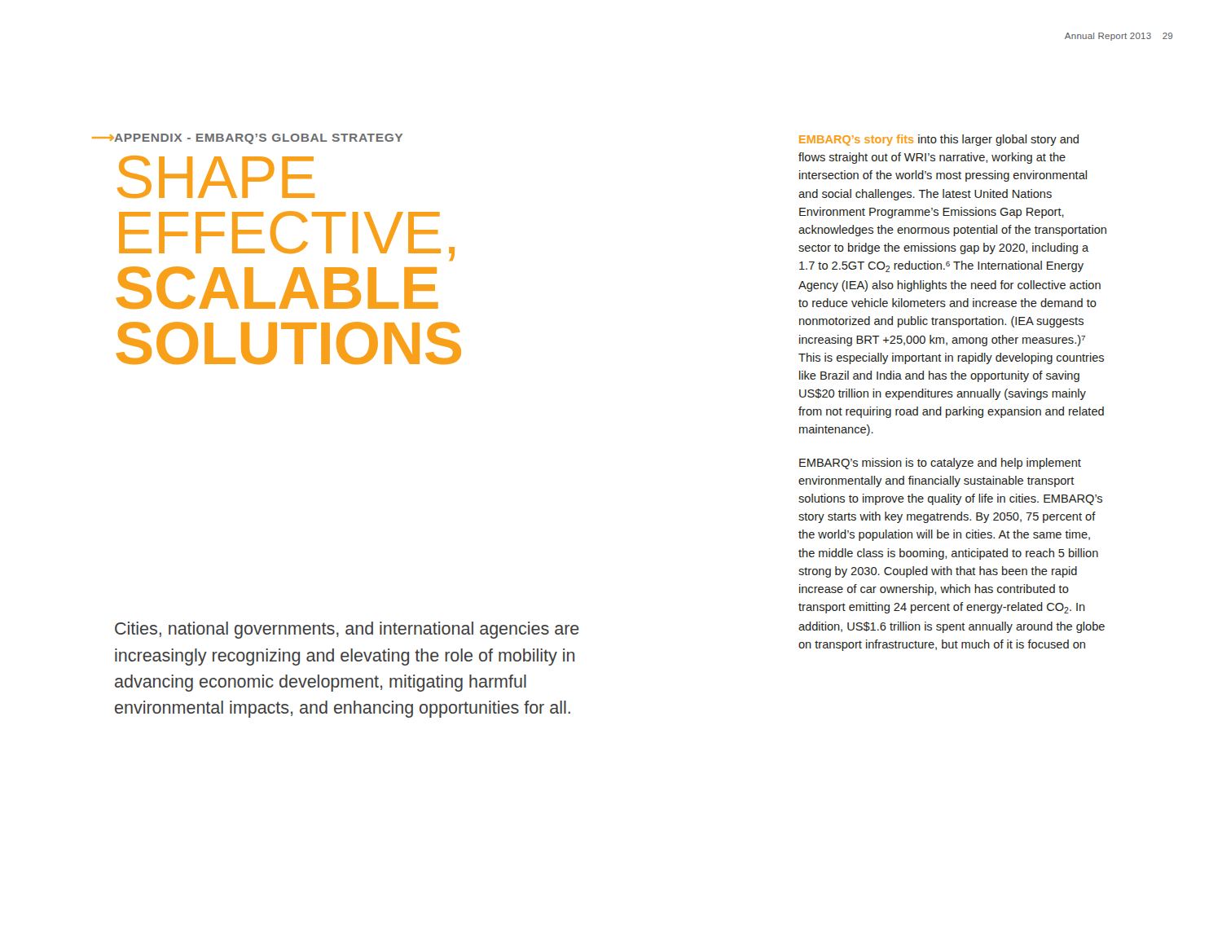Annual Report 2013 29
⟶APPENDIX - EMBARQ’S GLOBAL STRATEGY
SHAPE EFFECTIVE, SCALABLE SOLUTIONS
Cities, national governments, and international agencies are increasingly recognizing and elevating the role of mobility in advancing economic development, mitigating harmful environmental impacts, and enhancing opportunities for all.
EMBARQ’s story fits into this larger global story and flows straight out of WRI’s narrative, working at the intersection of the world’s most pressing environmental and social challenges. The latest United Nations Environment Programme’s Emissions Gap Report, acknowledges the enormous potential of the transportation sector to bridge the emissions gap by 2020, including a 1.7 to 2.5GT CO2 reduction.6 The International Energy Agency (IEA) also highlights the need for collective action to reduce vehicle kilometers and increase the demand to nonmotorized and public transportation. (IEA suggests increasing BRT +25,000 km, among other measures.)7 This is especially important in rapidly developing countries like Brazil and India and has the opportunity of saving US$20 trillion in expenditures annually (savings mainly from not requiring road and parking expansion and related maintenance).
EMBARQ’s mission is to catalyze and help implement environmentally and financially sustainable transport solutions to improve the quality of life in cities. EMBARQ’s story starts with key megatrends. By 2050, 75 percent of the world’s population will be in cities. At the same time, the middle class is booming, anticipated to reach 5 billion strong by 2030. Coupled with that has been the rapid increase of car ownership, which has contributed to transport emitting 24 percent of energy-related CO2. In addition, US$1.6 trillion is spent annually around the globe on transport infrastructure, but much of it is focused on